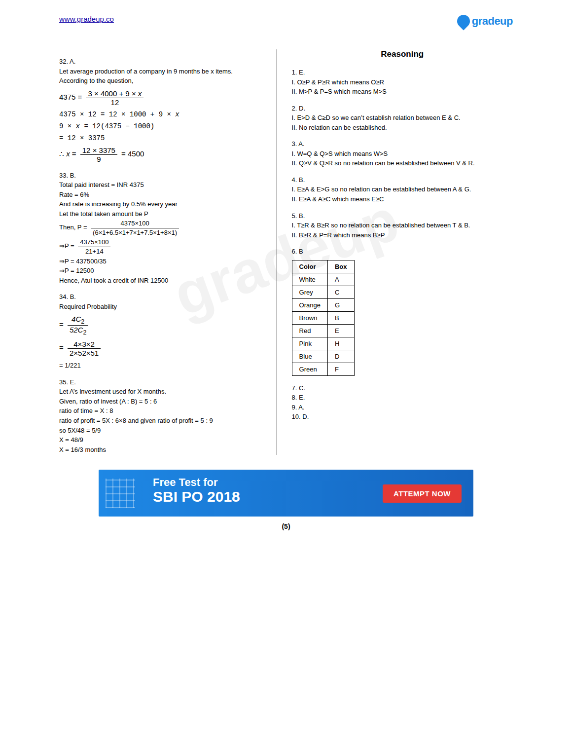gradeup
www.gradeup.co
gradeup
32. A.
Let average production of a company in 9 months be x items.
According to the question,
4375 = 3 × 4000 + 9 × x 12
4375 × 12 = 12 × 1000 + 9 × x
9 × x = 12(4375 − 1000)
= 12 × 3375
∴ x = 12 × 3375 9 = 4500
33. B.
Total paid interest = INR 4375
Rate = 6%
And rate is increasing by 0.5% every year
Let the total taken amount be P
Then, P = 4375×100 (6×1+6.5×1+7×1+7.5×1+8×1)
⇒P = 4375×100 21+14
⇒P = 437500/35
⇒P = 12500
Hence, Atul took a credit of INR 12500
34. B.
Required Probability
= 4C2 52C2
= 4×3×2 2×52×51
= 1/221
35. E.
Let A’s investment used for X months.
Given, ratio of invest (A : B) = 5 : 6
ratio of time = X : 8
ratio of profit = 5X : 6×8 and given ratio of profit = 5 : 9
so 5X/48 = 5/9
X = 48/9
X = 16/3 months
Reasoning
1. E.
I. O≥P & P≥R which means O≥R
II. M>P & P=S which means M>S
2. D.
I. E>D & C≥D so we can’t establish relation between E & C.
II. No relation can be established.
3. A.
I. W=Q & Q>S which means W>S
II. Q≥V & Q>R so no relation can be established between V & R.
4. B.
I. E≥A & E>G so no relation can be established between A & G.
II. E≥A & A≥C which means E≥C
5. B.
I. T≥R & B≥R so no relation can be established between T & B.
II. B≥R & P=R which means B≥P
6. B
| Color | Box |
| --- | --- |
| White | A |
| Grey | C |
| Orange | G |
| Brown | B |
| Red | E |
| Pink | H |
| Blue | D |
| Green | F |
7. C.
8. E.
9. A.
10. D.
Free Test for
SBI PO 2018
ATTEMPT NOW
(5)